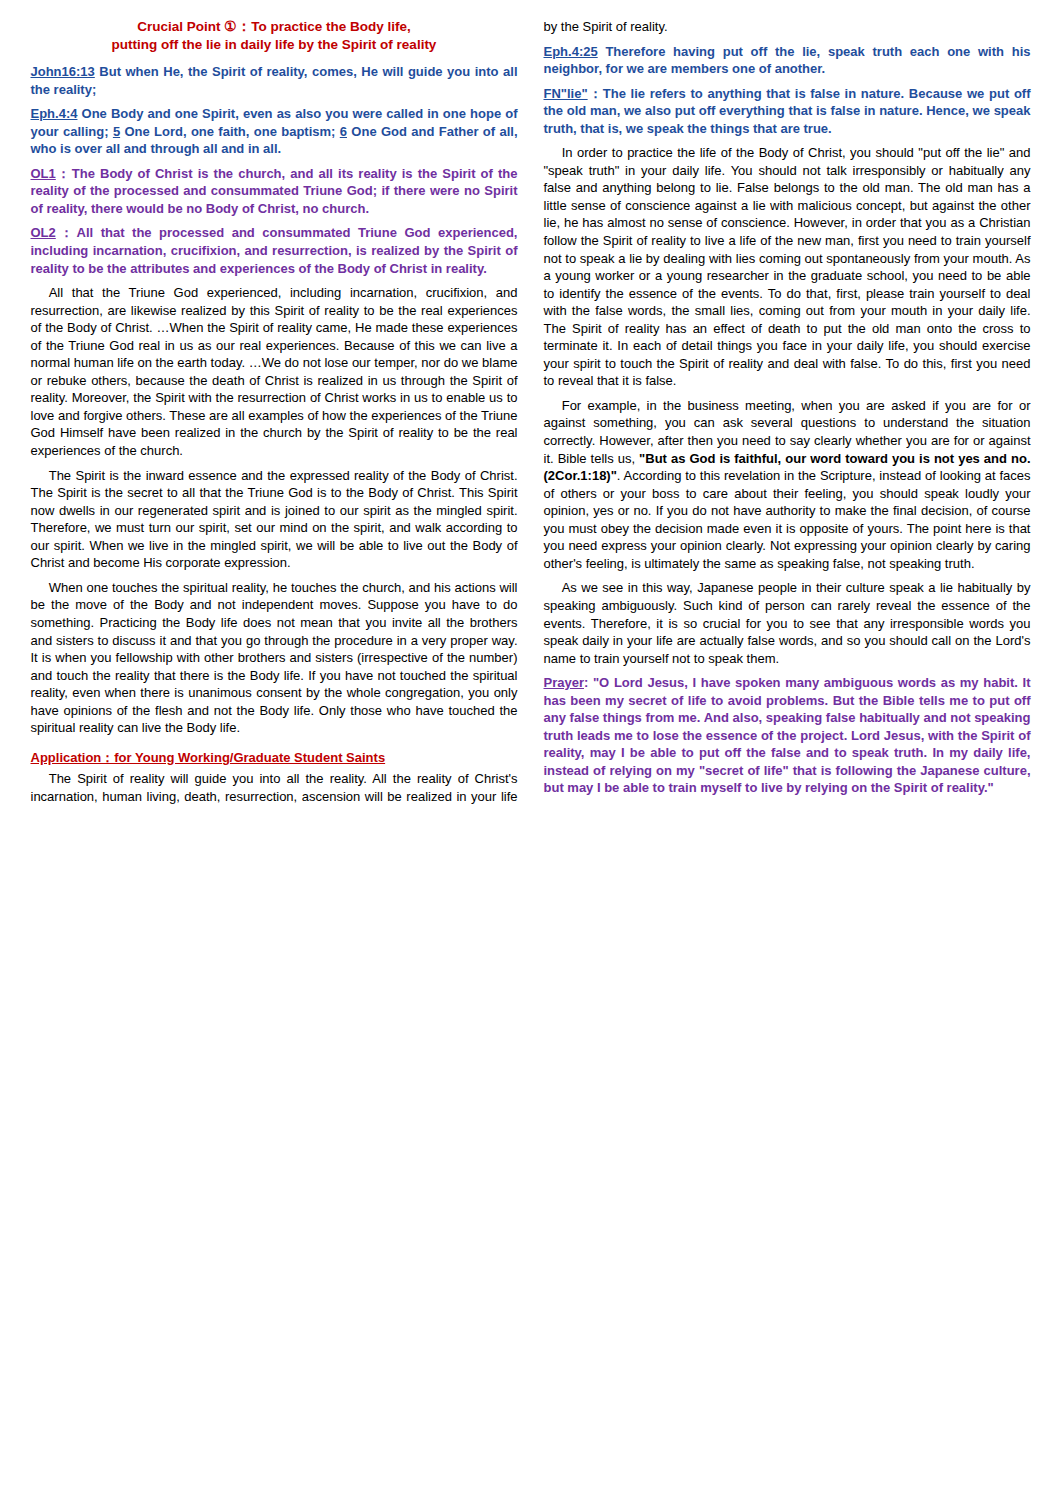Crucial Point ①：To practice the Body life,
putting off the lie in daily life by the Spirit of reality
John16:13 But when He, the Spirit of reality, comes, He will guide you into all the reality;
Eph.4:4 One Body and one Spirit, even as also you were called in one hope of your calling; 5 One Lord, one faith, one baptism; 6 One God and Father of all, who is over all and through all and in all.
OL1：The Body of Christ is the church, and all its reality is the Spirit of the reality of the processed and consummated Triune God; if there were no Spirit of reality, there would be no Body of Christ, no church.
OL2：All that the processed and consummated Triune God experienced, including incarnation, crucifixion, and resurrection, is realized by the Spirit of reality to be the attributes and experiences of the Body of Christ in reality.
All that the Triune God experienced, including incarnation, crucifixion, and resurrection, are likewise realized by this Spirit of reality to be the real experiences of the Body of Christ. …When the Spirit of reality came, He made these experiences of the Triune God real in us as our real experiences. Because of this we can live a normal human life on the earth today. …We do not lose our temper, nor do we blame or rebuke others, because the death of Christ is realized in us through the Spirit of reality. Moreover, the Spirit with the resurrection of Christ works in us to enable us to love and forgive others. These are all examples of how the experiences of the Triune God Himself have been realized in the church by the Spirit of reality to be the real experiences of the church.
The Spirit is the inward essence and the expressed reality of the Body of Christ. The Spirit is the secret to all that the Triune God is to the Body of Christ. This Spirit now dwells in our regenerated spirit and is joined to our spirit as the mingled spirit. Therefore, we must turn our spirit, set our mind on the spirit, and walk according to our spirit. When we live in the mingled spirit, we will be able to live out the Body of Christ and become His corporate expression.
When one touches the spiritual reality, he touches the church, and his actions will be the move of the Body and not independent moves. Suppose you have to do something. Practicing the Body life does not mean that you invite all the brothers and sisters to discuss it and that you go through the procedure in a very proper way. It is when you fellowship with other brothers and sisters (irrespective of the number) and touch the reality that there is the Body life. If you have not touched the spiritual reality, even when there is unanimous consent by the whole congregation, you only have opinions of the flesh and not the Body life. Only those who have touched the spiritual reality can live the Body life.
Application：for Young Working/Graduate Student Saints
The Spirit of reality will guide you into all the reality. All the reality of Christ's incarnation, human living, death, resurrection, ascension will be realized in your life by the Spirit of reality.
Eph.4:25 Therefore having put off the lie, speak truth each one with his neighbor, for we are members one of another.
FN"lie"：The lie refers to anything that is false in nature. Because we put off the old man, we also put off everything that is false in nature. Hence, we speak truth, that is, we speak the things that are true.
In order to practice the life of the Body of Christ, you should "put off the lie" and "speak truth" in your daily life. You should not talk irresponsibly or habitually any false and anything belong to lie. False belongs to the old man. The old man has a little sense of conscience against a lie with malicious concept, but against the other lie, he has almost no sense of conscience. However, in order that you as a Christian follow the Spirit of reality to live a life of the new man, first you need to train yourself not to speak a lie by dealing with lies coming out spontaneously from your mouth. As a young worker or a young researcher in the graduate school, you need to be able to identify the essence of the events. To do that, first, please train yourself to deal with the false words, the small lies, coming out from your mouth in your daily life. The Spirit of reality has an effect of death to put the old man onto the cross to terminate it. In each of detail things you face in your daily life, you should exercise your spirit to touch the Spirit of reality and deal with false. To do this, first you need to reveal that it is false.
For example, in the business meeting, when you are asked if you are for or against something, you can ask several questions to understand the situation correctly. However, after then you need to say clearly whether you are for or against it. Bible tells us, "But as God is faithful, our word toward you is not yes and no. (2Cor.1:18)". According to this revelation in the Scripture, instead of looking at faces of others or your boss to care about their feeling, you should speak loudly your opinion, yes or no. If you do not have authority to make the final decision, of course you must obey the decision made even it is opposite of yours. The point here is that you need express your opinion clearly. Not expressing your opinion clearly by caring other's feeling, is ultimately the same as speaking false, not speaking truth.
As we see in this way, Japanese people in their culture speak a lie habitually by speaking ambiguously. Such kind of person can rarely reveal the essence of the events. Therefore, it is so crucial for you to see that any irresponsible words you speak daily in your life are actually false words, and so you should call on the Lord's name to train yourself not to speak them.
Prayer: "O Lord Jesus, I have spoken many ambiguous words as my habit. It has been my secret of life to avoid problems. But the Bible tells me to put off any false things from me. And also, speaking false habitually and not speaking truth leads me to lose the essence of the project. Lord Jesus, with the Spirit of reality, may I be able to put off the false and to speak truth. In my daily life, instead of relying on my "secret of life" that is following the Japanese culture, but may I be able to train myself to live by relying on the Spirit of reality."